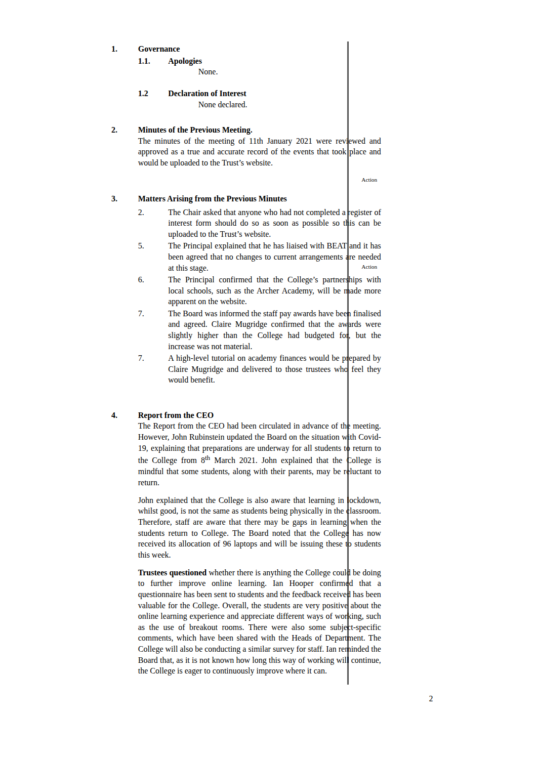1.
Governance
1.1.
Apologies
None.
1.2
Declaration of Interest
None declared.
2.
Minutes of the Previous Meeting.
The minutes of the meeting of 11th January 2021 were reviewed and approved as a true and accurate record of the events that took place and would be uploaded to the Trust’s website.
3.
Matters Arising from the Previous Minutes
2.
The Chair asked that anyone who had not completed a register of interest form should do so as soon as possible so this can be uploaded to the Trust’s website.
5.
The Principal explained that he has liaised with BEAT and it has been agreed that no changes to current arrangements are needed at this stage.
6.
The Principal confirmed that the College’s partnerships with local schools, such as the Archer Academy, will be made more apparent on the website.
7.
The Board was informed the staff pay awards have been finalised and agreed. Claire Mugridge confirmed that the awards were slightly higher than the College had budgeted for, but the increase was not material.
7.
A high-level tutorial on academy finances would be prepared by Claire Mugridge and delivered to those trustees who feel they would benefit.
4.
Report from the CEO
The Report from the CEO had been circulated in advance of the meeting. However, John Rubinstein updated the Board on the situation with Covid-19, explaining that preparations are underway for all students to return to the College from 8th March 2021. John explained that the College is mindful that some students, along with their parents, may be reluctant to return.
John explained that the College is also aware that learning in lockdown, whilst good, is not the same as students being physically in the classroom. Therefore, staff are aware that there may be gaps in learning when the students return to College. The Board noted that the College has now received its allocation of 96 laptops and will be issuing these to students this week.
Trustees questioned whether there is anything the College could be doing to further improve online learning. Ian Hooper confirmed that a questionnaire has been sent to students and the feedback received has been valuable for the College. Overall, the students are very positive about the online learning experience and appreciate different ways of working, such as the use of breakout rooms. There were also some subject-specific comments, which have been shared with the Heads of Department. The College will also be conducting a similar survey for staff. Ian reminded the Board that, as it is not known how long this way of working will continue, the College is eager to continuously improve where it can.
Action
Action
2